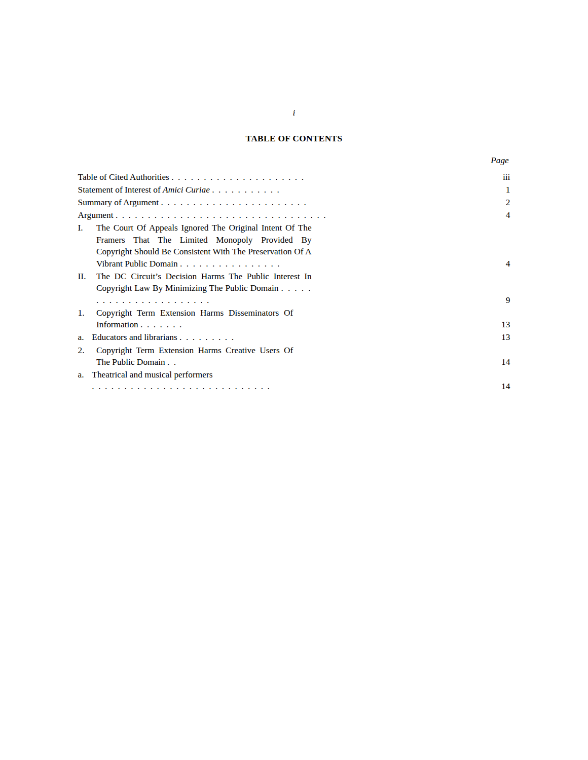i
TABLE OF CONTENTS
Page
| Table of Cited Authorities . . . . . . . . . . . . . . . . . . . . . | iii |
| Statement of Interest of Amici Curiae . . . . . . . . . . . | 1 |
| Summary of Argument . . . . . . . . . . . . . . . . . . . . . . . | 2 |
| Argument . . . . . . . . . . . . . . . . . . . . . . . . . . . . . . . . . | 4 |
| I. The Court Of Appeals Ignored The Original Intent Of The Framers That The Limited Monopoly Provided By Copyright Should Be Consistent With The Preservation Of A Vibrant Public Domain . . . . . . . . . . . . . . . . | 4 |
| II. The DC Circuit’s Decision Harms The Public Interest In Copyright Law By Minimizing The Public Domain . . . . . . . . . . . . . . . . . . . . . . . | 9 |
| 1. Copyright Term Extension Harms Disseminators Of Information . . . . . . . | 13 |
| a. Educators and librarians . . . . . . . . . | 13 |
| 2. Copyright Term Extension Harms Creative Users Of The Public Domain . . | 14 |
| a. Theatrical and musical performers . . . . . . . . . . . . . . . . . . . . . . . . . . . . | 14 |